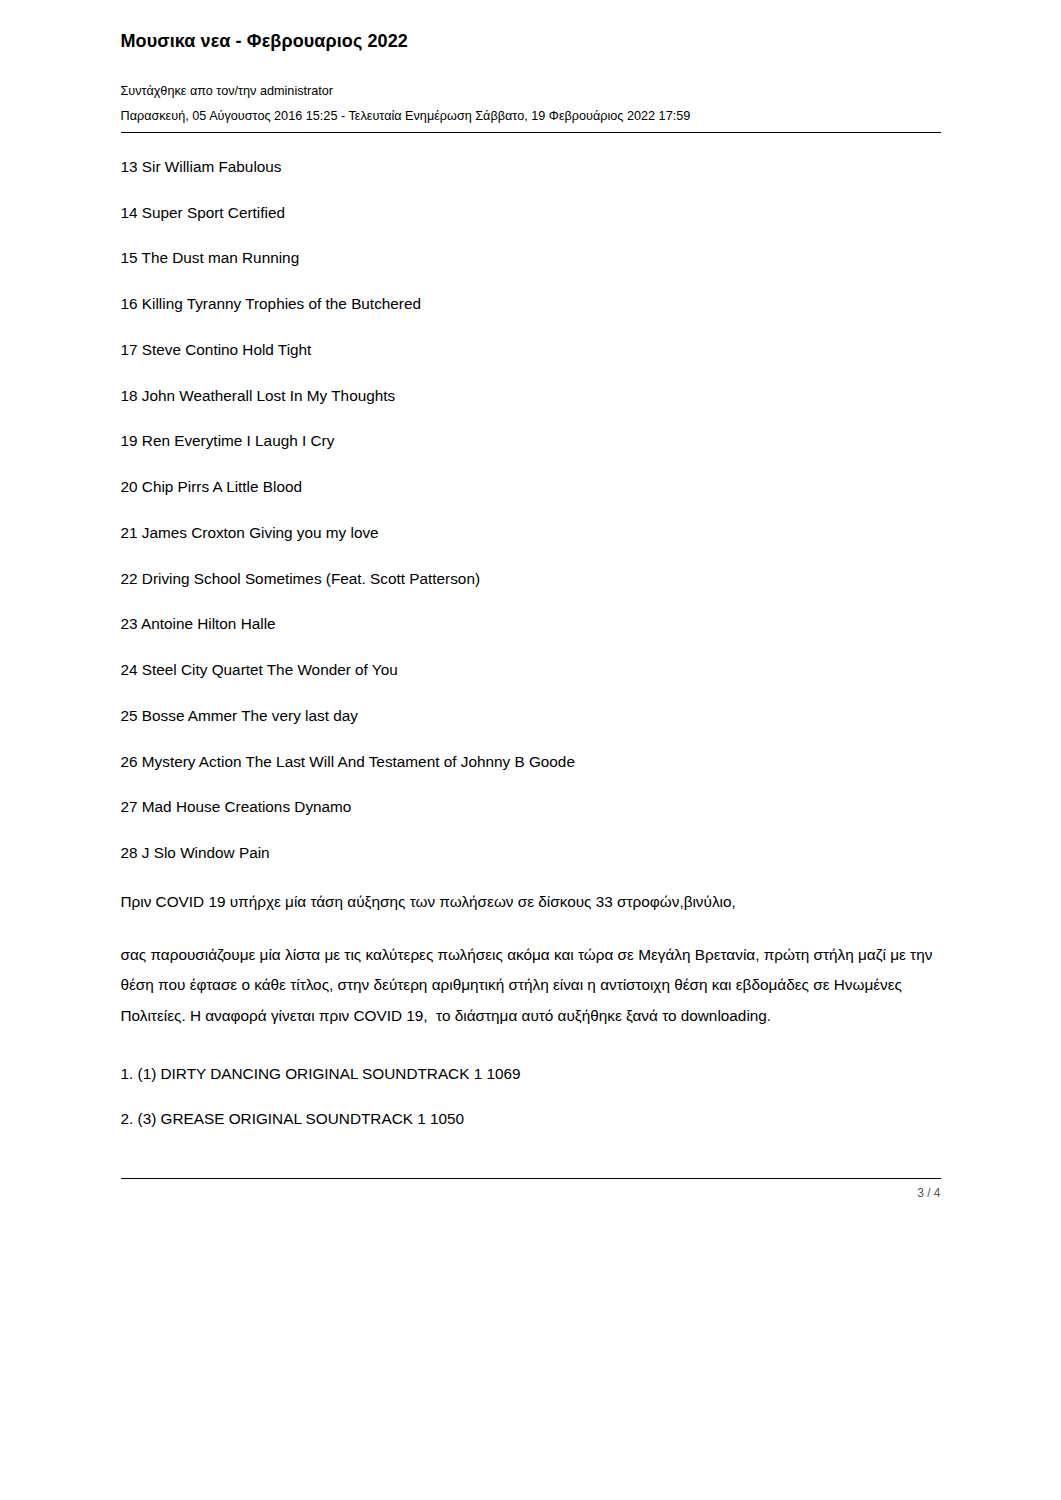Μουσικα νεα - Φεβρουαριος 2022
Συντάχθηκε απο τον/την administrator
Παρασκευή, 05 Αύγουστος 2016 15:25 - Τελευταία Ενημέρωση Σάββατο, 19 Φεβρουάριος 2022 17:59
13 Sir William Fabulous
14 Super Sport Certified
15 The Dust man Running
16 Killing Tyranny Trophies of the Butchered
17 Steve Contino Hold Tight
18 John Weatherall Lost In My Thoughts
19 Ren Everytime I Laugh I Cry
20 Chip Pirrs A Little Blood
21 James Croxton Giving you my love
22 Driving School Sometimes (Feat. Scott Patterson)
23 Antoine Hilton Halle
24 Steel City Quartet The Wonder of You
25 Bosse Ammer The very last day
26 Mystery Action The Last Will And Testament of Johnny B Goode
27 Mad House Creations Dynamo
28 J Slo Window Pain
Πριν COVID 19 υπήρχε μία τάση αύξησης των πωλήσεων σε δίσκους 33 στροφών,βινύλιο,
σας παρουσιάζουμε μία λίστα με τις καλύτερες πωλήσεις ακόμα και τώρα σε Μεγάλη Βρετανία, πρώτη στήλη μαζί με την θέση που έφτασε ο κάθε τίτλος, στην δεύτερη αριθμητική στήλη είναι η αντίστοιχη θέση και εβδομάδες σε Ηνωμένες Πολιτείες. Η αναφορά γίνεται πριν COVID 19, το διάστημα αυτό αυξήθηκε ξανά το downloading.
1. (1) DIRTY DANCING ORIGINAL SOUNDTRACK 1 1069
2. (3) GREASE ORIGINAL SOUNDTRACK 1 1050
3 / 4